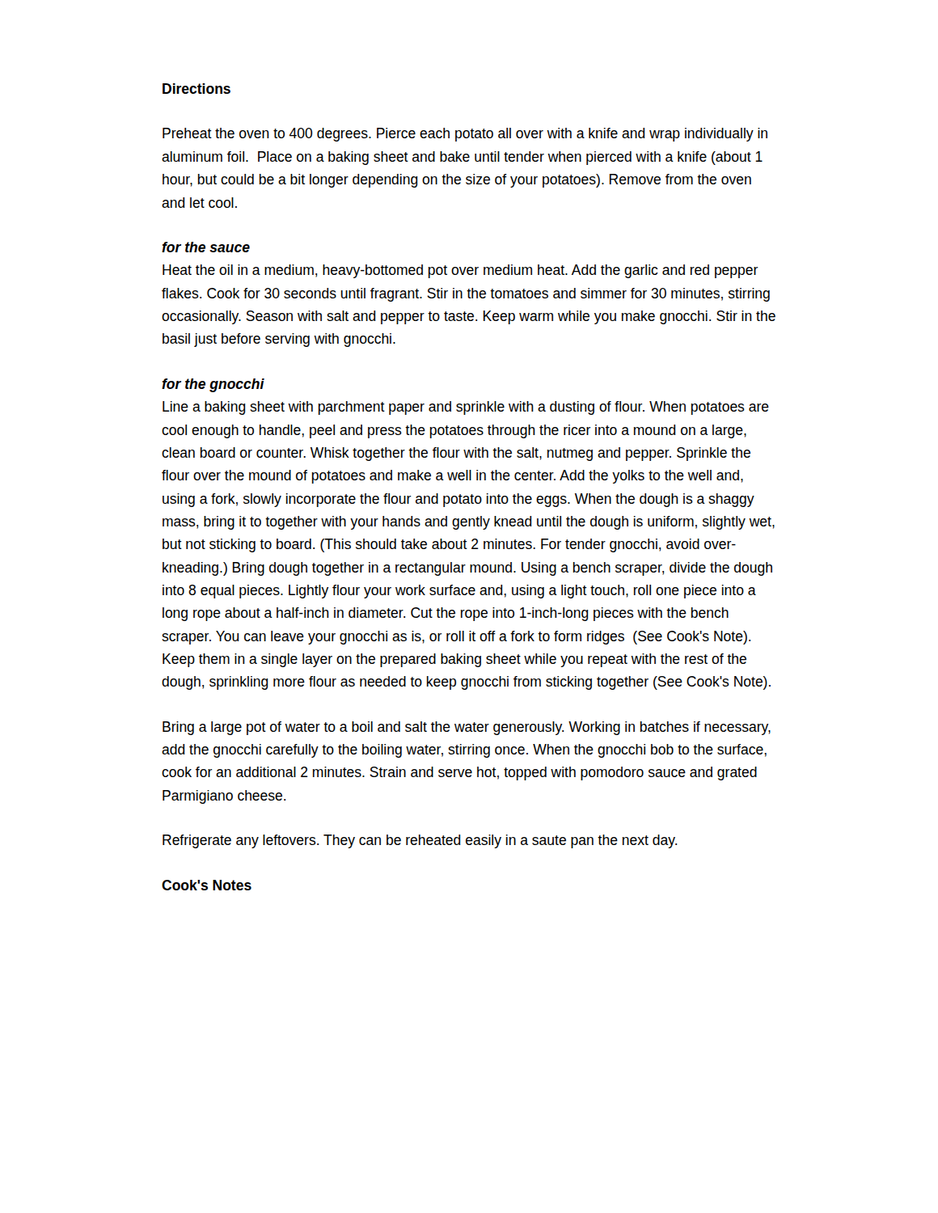Directions
Preheat the oven to 400 degrees. Pierce each potato all over with a knife and wrap individually in aluminum foil. Place on a baking sheet and bake until tender when pierced with a knife (about 1 hour, but could be a bit longer depending on the size of your potatoes). Remove from the oven and let cool.
for the sauce
Heat the oil in a medium, heavy-bottomed pot over medium heat. Add the garlic and red pepper flakes. Cook for 30 seconds until fragrant. Stir in the tomatoes and simmer for 30 minutes, stirring occasionally. Season with salt and pepper to taste. Keep warm while you make gnocchi. Stir in the basil just before serving with gnocchi.
for the gnocchi
Line a baking sheet with parchment paper and sprinkle with a dusting of flour. When potatoes are cool enough to handle, peel and press the potatoes through the ricer into a mound on a large, clean board or counter. Whisk together the flour with the salt, nutmeg and pepper. Sprinkle the flour over the mound of potatoes and make a well in the center. Add the yolks to the well and, using a fork, slowly incorporate the flour and potato into the eggs. When the dough is a shaggy mass, bring it to together with your hands and gently knead until the dough is uniform, slightly wet, but not sticking to board. (This should take about 2 minutes. For tender gnocchi, avoid over-kneading.) Bring dough together in a rectangular mound. Using a bench scraper, divide the dough into 8 equal pieces. Lightly flour your work surface and, using a light touch, roll one piece into a long rope about a half-inch in diameter. Cut the rope into 1-inch-long pieces with the bench scraper. You can leave your gnocchi as is, or roll it off a fork to form ridges (See Cook's Note). Keep them in a single layer on the prepared baking sheet while you repeat with the rest of the dough, sprinkling more flour as needed to keep gnocchi from sticking together (See Cook's Note).
Bring a large pot of water to a boil and salt the water generously. Working in batches if necessary, add the gnocchi carefully to the boiling water, stirring once. When the gnocchi bob to the surface, cook for an additional 2 minutes. Strain and serve hot, topped with pomodoro sauce and grated Parmigiano cheese.
Refrigerate any leftovers. They can be reheated easily in a saute pan the next day.
Cook's Notes